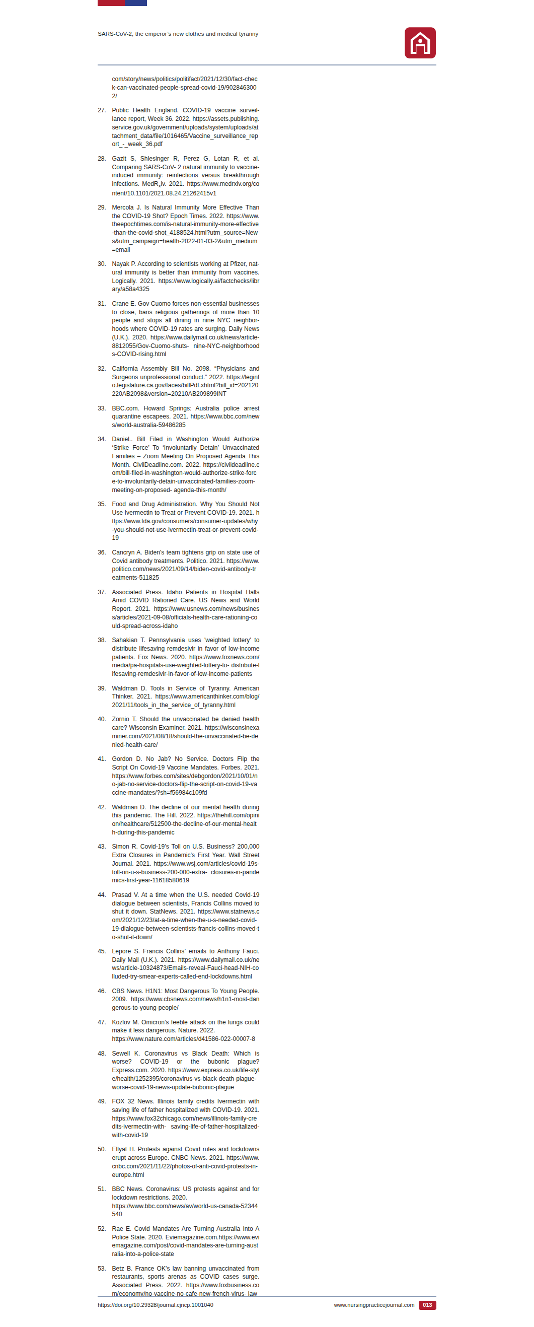SARS-CoV-2, the emperor’s new clothes and medical tyranny
com/story/news/politics/politifact/2021/12/30/fact-check-can-vaccinated-people-spread-covid-19/9028463002/
27. Public Health England. COVID-19 vaccine surveillance report, Week 36. 2022. https://assets.publishing.service.gov.uk/government/uploads/system/uploads/attachment_data/file/1016465/Vaccine_surveillance_report_-_week_36.pdf
28. Gazit S, Shlesinger R, Perez G, Lotan R, et al. Comparing SARS-CoV- 2 natural immunity to vaccine-induced immunity: reinfections versus breakthrough infections. MedRxiv. 2021. https://www.medrxiv.org/content/10.1101/2021.08.24.21262415v1
29. Mercola J. Is Natural Immunity More Effective Than the COVID-19 Shot? Epoch Times. 2022. https://www.theepochtimes.com/is-natural-immunity-more-effective-than-the-covid-shot_4188524.html?utm_source=News&utm_campaign=health-2022-01-03-2&utm_medium=email
30. Nayak P. According to scientists working at Pfizer, natural immunity is better than immunity from vaccines. Logically. 2021. https://www.logically.ai/factchecks/library/a58a4325
31. Crane E. Gov Cuomo forces non-essential businesses to close, bans religious gatherings of more than 10 people and stops all dining in nine NYC neighborhoods where COVID-19 rates are surging. Daily News (U.K.). 2020. https://www.dailymail.co.uk/news/article-8812055/Gov-Cuomo-shuts- nine-NYC-neighborhoods-COVID-rising.html
32. California Assembly Bill No. 2098. “Physicians and Surgeons unprofessional conduct.” 2022. https://leginfo.legislature.ca.gov/faces/billPdf.xhtml?bill_id=202120220AB2098&version=20210AB209899INT
33. BBC.com. Howard Springs: Australia police arrest quarantine escapees. 2021. https://www.bbc.com/news/world-australia-59486285
34. Daniel.. Bill Filed in Washington Would Authorize ‘Strike Force’ To ‘Involuntarily Detain’ Unvaccinated Families – Zoom Meeting On Proposed Agenda This Month. CivilDeadline.com. 2022. https://civildeadline.com/bill-filed-in-washington-would-authorize-strike-force-to-involuntarily-detain-unvaccinated-families-zoom-meeting-on-proposed- agenda-this-month/
35. Food and Drug Administration. Why You Should Not Use Ivermectin to Treat or Prevent COVID-19. 2021. https://www.fda.gov/consumers/consumer-updates/why-you-should-not-use-ivermectin-treat-or-prevent-covid-19
36. Cancryn A. Biden's team tightens grip on state use of Covid antibody treatments. Politico. 2021. https://www.politico.com/news/2021/09/14/biden-covid-antibody-treatments-511825
37. Associated Press. Idaho Patients in Hospital Halls Amid COVID Rationed Care. US News and World Report. 2021. https://www.usnews.com/news/business/articles/2021-09-08/officials-health-care-rationing-could-spread-across-idaho
38. Sahakian T. Pennsylvania uses 'weighted lottery' to distribute lifesaving remdesivir in favor of low-income patients. Fox News. 2020. https://www.foxnews.com/media/pa-hospitals-use-weighted-lottery-to- distribute-lifesaving-remdesivir-in-favor-of-low-income-patients
39. Waldman D. Tools in Service of Tyranny. American Thinker. 2021. https://www.americanthinker.com/blog/2021/11/tools_in_the_service_of_tyranny.html
40. Zornio T. Should the unvaccinated be denied health care? Wisconsin Examiner. 2021. https://wisconsinexaminer.com/2021/08/18/should-the-unvaccinated-be-denied-health-care/
41. Gordon D. No Jab? No Service. Doctors Flip the Script On Covid-19 Vaccine Mandates. Forbes. 2021. https://www.forbes.com/sites/debgordon/2021/10/01/no-jab-no-service-doctors-flip-the-script-on-covid-19-vaccine-mandates/?sh=f56984c109fd
42. Waldman D. The decline of our mental health during this pandemic. The Hill. 2022. https://thehill.com/opinion/healthcare/512500-the-decline-of-our-mental-health-during-this-pandemic
43. Simon R. Covid-19’s Toll on U.S. Business? 200,000 Extra Closures in Pandemic’s First Year. Wall Street Journal. 2021. https://www.wsj.com/articles/covid-19s-toll-on-u-s-business-200-000-extra- closures-in-pandemics-first-year-11618580619
44. Prasad V. At a time when the U.S. needed Covid-19 dialogue between scientists, Francis Collins moved to shut it down. StatNews. 2021. https://www.statnews.com/2021/12/23/at-a-time-when-the-u-s-needed-covid-19-dialogue-between-scientists-francis-collins-moved-to-shut-it-down/
45. Lepore S. Francis Collins’ emails to Anthony Fauci. Daily Mail (U.K.). 2021. https://www.dailymail.co.uk/news/article-10324873/Emails-reveal-Fauci-head-NIH-colluded-try-smear-experts-called-end-lockdowns.html
46. CBS News. H1N1: Most Dangerous To Young People. 2009. https://www.cbsnews.com/news/h1n1-most-dangerous-to-young-people/
47. Kozlov M. Omicron’s feeble attack on the lungs could make it less dangerous. Nature. 2022.
https://www.nature.com/articles/d41586-022-00007-8
48. Sewell K. Coronavirus vs Black Death: Which is worse? COVID-19 or the bubonic plague? Express.com. 2020. https://www.express.co.uk/life-style/health/1252395/coronavirus-vs-black-death-plague-worse-covid-19-news-update-bubonic-plague
49. FOX 32 News. Illinois family credits Ivermectin with saving life of father hospitalized with COVID-19. 2021. https://www.fox32chicago.com/news/illinois-family-credits-ivermectin-with- saving-life-of-father-hospitalized-with-covid-19
50. Ellyat H. Protests against Covid rules and lockdowns erupt across Europe. CNBC News. 2021. https://www.cnbc.com/2021/11/22/photos-of-anti-covid-protests-in-europe.html
51. BBC News. Coronavirus: US protests against and for lockdown restrictions. 2020.
https://www.bbc.com/news/av/world-us-canada-52344540
52. Rae E. Covid Mandates Are Turning Australia Into A Police State. 2020. Eviemagazine.com.https://www.eviemagazine.com/post/covid-mandates-are-turning-australia-into-a-police-state
53. Betz B. France OK's law banning unvaccinated from restaurants, sports arenas as COVID cases surge. Associated Press. 2022. https://www.foxbusiness.com/economy/no-vaccine-no-cafe-new-french-virus- law
https://doi.org/10.29328/journal.cjncp.1001040
www.nursingpracticejournal.com 013